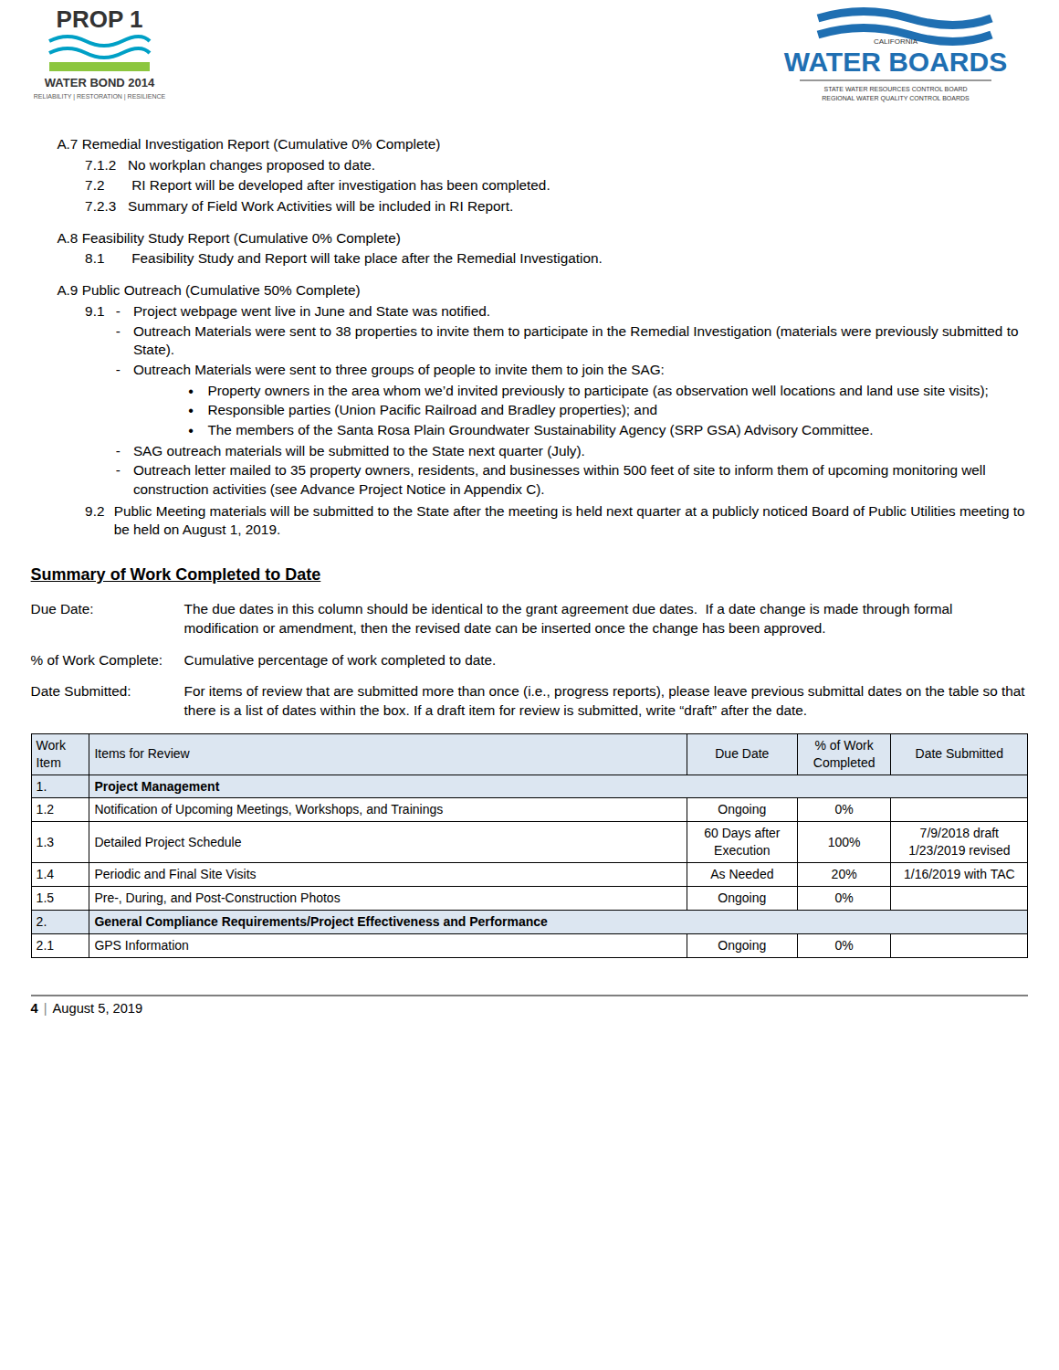A.7 Remedial Investigation Report (Cumulative 0% Complete)
7.1.2 No workplan changes proposed to date.
7.2 RI Report will be developed after investigation has been completed.
7.2.3 Summary of Field Work Activities will be included in RI Report.
A.8 Feasibility Study Report (Cumulative 0% Complete)
8.1 Feasibility Study and Report will take place after the Remedial Investigation.
A.9 Public Outreach (Cumulative 50% Complete)
9.1
Project webpage went live in June and State was notified.
Outreach Materials were sent to 38 properties to invite them to participate in the Remedial Investigation (materials were previously submitted to State).
Outreach Materials were sent to three groups of people to invite them to join the SAG:
Property owners in the area whom we’d invited previously to participate (as observation well locations and land use site visits);
Responsible parties (Union Pacific Railroad and Bradley properties); and
The members of the Santa Rosa Plain Groundwater Sustainability Agency (SRP GSA) Advisory Committee.
SAG outreach materials will be submitted to the State next quarter (July).
Outreach letter mailed to 35 property owners, residents, and businesses within 500 feet of site to inform them of upcoming monitoring well construction activities (see Advance Project Notice in Appendix C).
9.2
Public Meeting materials will be submitted to the State after the meeting is held next quarter at a publicly noticed Board of Public Utilities meeting to be held on August 1, 2019.
Summary of Work Completed to Date
Due Date:
The due dates in this column should be identical to the grant agreement due dates. If a date change is made through formal modification or amendment, then the revised date can be inserted once the change has been approved.
% of Work Complete:
Cumulative percentage of work completed to date.
Date Submitted:
For items of review that are submitted more than once (i.e., progress reports), please leave previous submittal dates on the table so that there is a list of dates within the box. If a draft item for review is submitted, write “draft” after the date.
| Work Item | Items for Review | Due Date | % of Work Completed | Date Submitted |
| --- | --- | --- | --- | --- |
| 1. | Project Management |
| 1.2 | Notification of Upcoming Meetings, Workshops, and Trainings | Ongoing | 0% | |
| 1.3 | Detailed Project Schedule | 60 Days after Execution | 100% | 7/9/2018 draft 1/23/2019 revised |
| 1.4 | Periodic and Final Site Visits | As Needed | 20% | 1/16/2019 with TAC |
| 1.5 | Pre-, During, and Post-Construction Photos | Ongoing | 0% | |
| 2. | General Compliance Requirements/Project Effectiveness and Performance |
| 2.1 | GPS Information | Ongoing | 0% | |
4|August 5, 2019